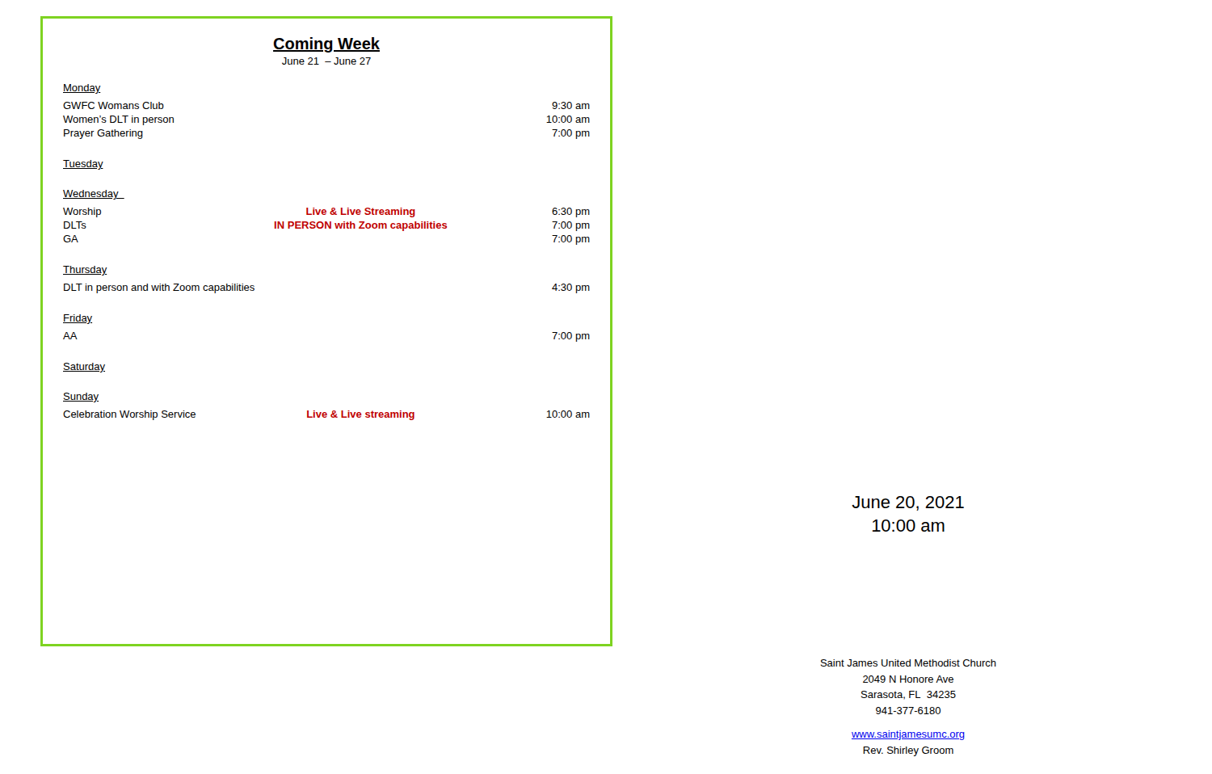Coming Week
June 21 – June 27
Monday
| GWFC Womans Club | | 9:30 am |
| Women’s DLT in person | | 10:00 am |
| Prayer Gathering | | 7:00 pm |
Tuesday
Wednesday
| Worship | Live & Live Streaming | 6:30 pm |
| DLTs | IN PERSON with Zoom capabilities | 7:00 pm |
| GA | | 7:00 pm |
Thursday
| DLT in person and with Zoom capabilities | 4:30 pm |
Friday
| AA | | 7:00 pm |
Saturday
Sunday
| Celebration Worship Service | Live & Live streaming | 10:00 am |
June 20, 2021
10:00 am
Saint James United Methodist Church
2049 N Honore Ave
Sarasota, FL 34235
941-377-6180
www.saintjamesumc.org
Rev. Shirley Groom